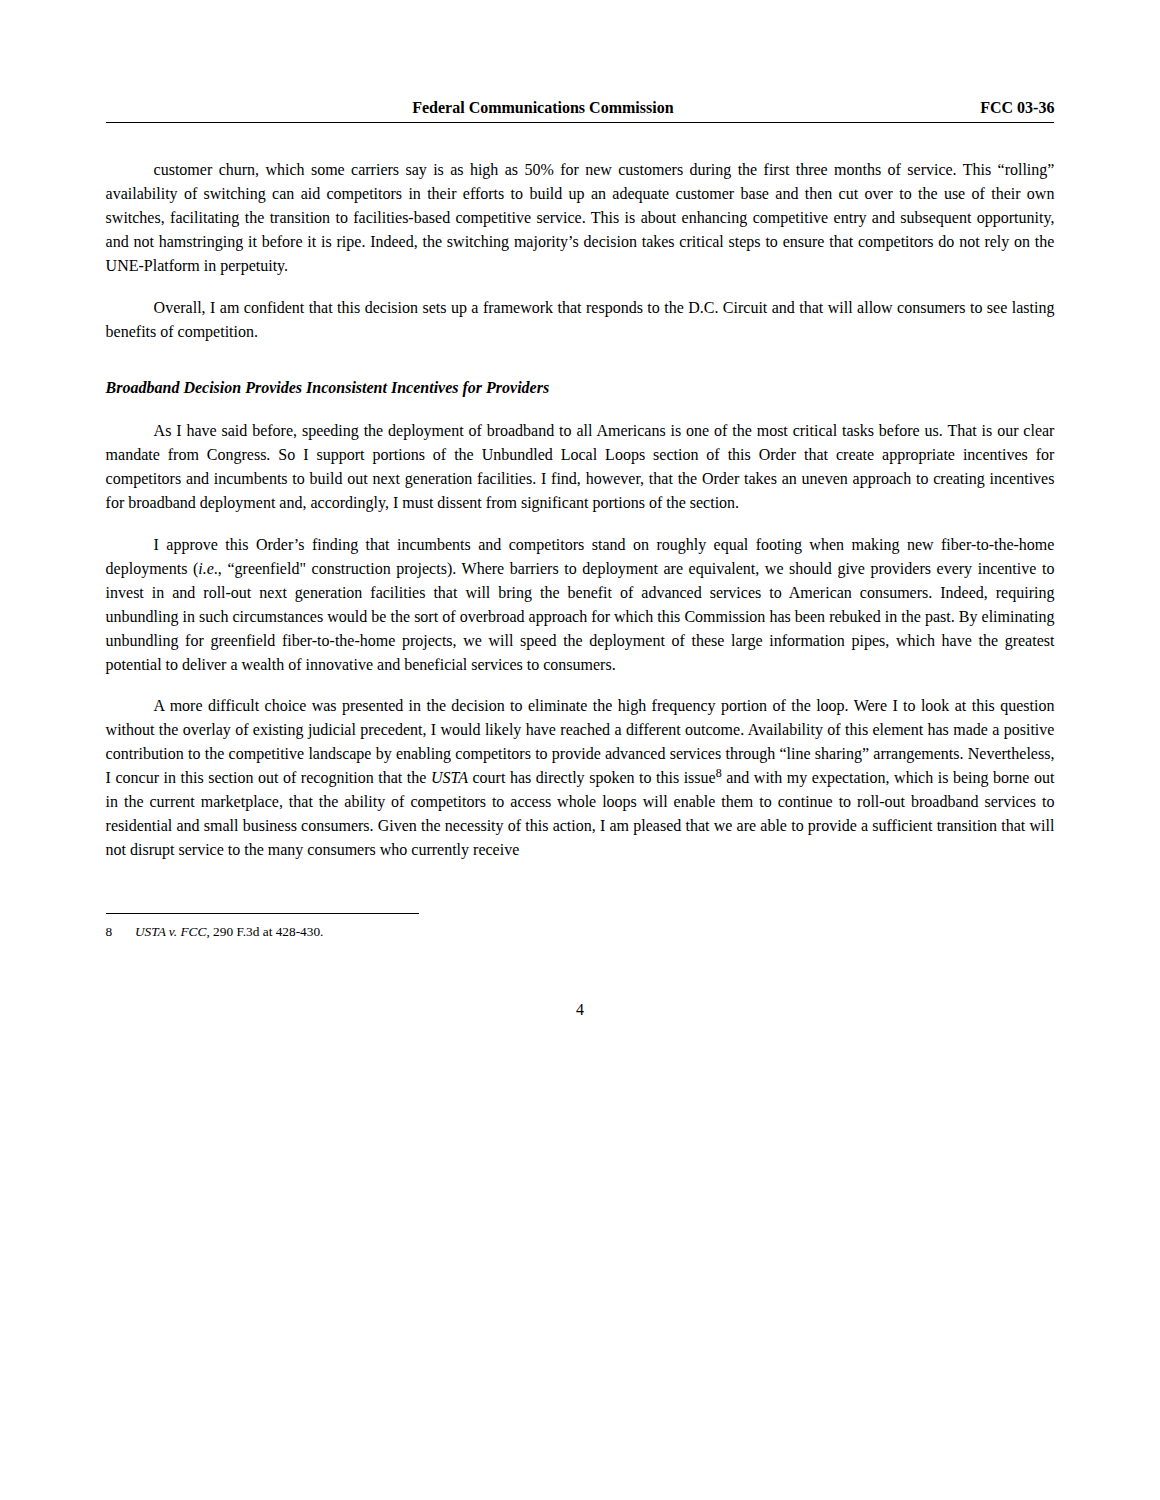Federal Communications Commission FCC 03-36
customer churn, which some carriers say is as high as 50% for new customers during the first three months of service. This “rolling” availability of switching can aid competitors in their efforts to build up an adequate customer base and then cut over to the use of their own switches, facilitating the transition to facilities-based competitive service. This is about enhancing competitive entry and subsequent opportunity, and not hamstringing it before it is ripe. Indeed, the switching majority’s decision takes critical steps to ensure that competitors do not rely on the UNE-Platform in perpetuity.
Overall, I am confident that this decision sets up a framework that responds to the D.C. Circuit and that will allow consumers to see lasting benefits of competition.
Broadband Decision Provides Inconsistent Incentives for Providers
As I have said before, speeding the deployment of broadband to all Americans is one of the most critical tasks before us. That is our clear mandate from Congress. So I support portions of the Unbundled Local Loops section of this Order that create appropriate incentives for competitors and incumbents to build out next generation facilities. I find, however, that the Order takes an uneven approach to creating incentives for broadband deployment and, accordingly, I must dissent from significant portions of the section.
I approve this Order’s finding that incumbents and competitors stand on roughly equal footing when making new fiber-to-the-home deployments (i.e., “greenfield" construction projects). Where barriers to deployment are equivalent, we should give providers every incentive to invest in and roll-out next generation facilities that will bring the benefit of advanced services to American consumers. Indeed, requiring unbundling in such circumstances would be the sort of overbroad approach for which this Commission has been rebuked in the past. By eliminating unbundling for greenfield fiber-to-the-home projects, we will speed the deployment of these large information pipes, which have the greatest potential to deliver a wealth of innovative and beneficial services to consumers.
A more difficult choice was presented in the decision to eliminate the high frequency portion of the loop. Were I to look at this question without the overlay of existing judicial precedent, I would likely have reached a different outcome. Availability of this element has made a positive contribution to the competitive landscape by enabling competitors to provide advanced services through “line sharing” arrangements. Nevertheless, I concur in this section out of recognition that the USTA court has directly spoken to this issue8 and with my expectation, which is being borne out in the current marketplace, that the ability of competitors to access whole loops will enable them to continue to roll-out broadband services to residential and small business consumers. Given the necessity of this action, I am pleased that we are able to provide a sufficient transition that will not disrupt service to the many consumers who currently receive
8 USTA v. FCC, 290 F.3d at 428-430.
4